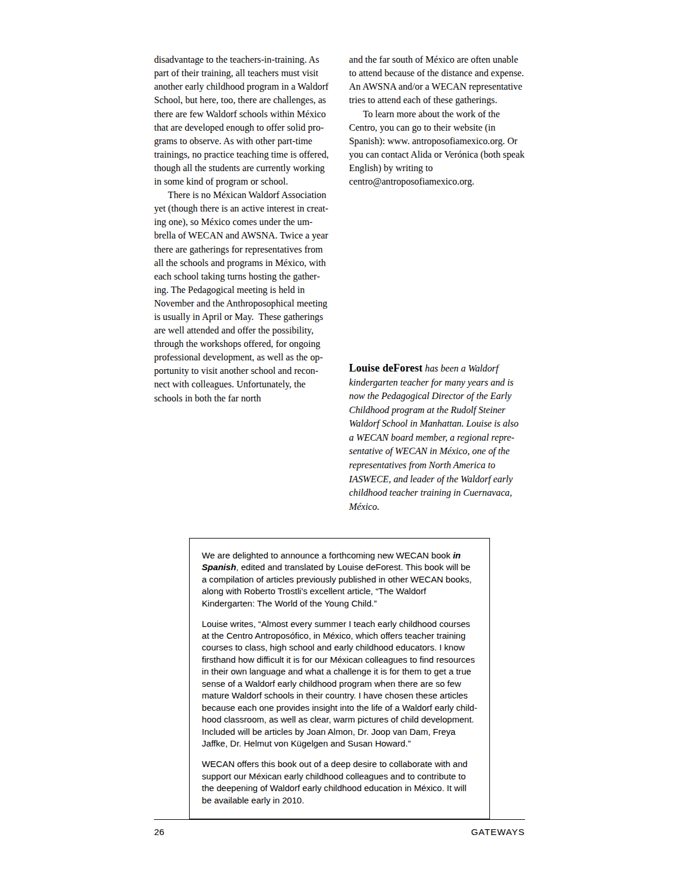disadvantage to the teachers-in-training. As part of their training, all teachers must visit another early childhood program in a Waldorf School, but here, too, there are challenges, as there are few Waldorf schools within México that are developed enough to offer solid programs to observe. As with other part-time trainings, no practice teaching time is offered, though all the students are currently working in some kind of program or school.
There is no Méxican Waldorf Association yet (though there is an active interest in creating one), so México comes under the umbrella of WECAN and AWSNA. Twice a year there are gatherings for representatives from all the schools and programs in México, with each school taking turns hosting the gathering. The Pedagogical meeting is held in November and the Anthroposophical meeting is usually in April or May. These gatherings are well attended and offer the possibility, through the workshops offered, for ongoing professional development, as well as the opportunity to visit another school and reconnect with colleagues. Unfortunately, the schools in both the far north
and the far south of México are often unable to attend because of the distance and expense. An AWSNA and/or a WECAN representative tries to attend each of these gatherings.
To learn more about the work of the Centro, you can go to their website (in Spanish): www. antroposofiamexico.org. Or you can contact Alida or Verónica (both speak English) by writing to centro@antroposofiamexico.org.
Louise deForest has been a Waldorf kindergarten teacher for many years and is now the Pedagogical Director of the Early Childhood program at the Rudolf Steiner Waldorf School in Manhattan. Louise is also a WECAN board member, a regional representative of WECAN in México, one of the representatives from North America to IASWECE, and leader of the Waldorf early childhood teacher training in Cuernavaca, México.
We are delighted to announce a forthcoming new WECAN book in Spanish, edited and translated by Louise deForest. This book will be a compilation of articles previously published in other WECAN books, along with Roberto Trostli’s excellent article, “The Waldorf Kindergarten: The World of the Young Child.”
Louise writes, “Almost every summer I teach early childhood courses at the Centro Antroposófico, in México, which offers teacher training courses to class, high school and early childhood educators. I know firsthand how difficult it is for our Méxican colleagues to find resources in their own language and what a challenge it is for them to get a true sense of a Waldorf early childhood program when there are so few mature Waldorf schools in their country. I have chosen these articles because each one provides insight into the life of a Waldorf early childhood classroom, as well as clear, warm pictures of child development. Included will be articles by Joan Almon, Dr. Joop van Dam, Freya Jaffke, Dr. Helmut von Kügelgen and Susan Howard.”
WECAN offers this book out of a deep desire to collaborate with and support our Méxican early childhood colleagues and to contribute to the deepening of Waldorf early childhood education in México. It will be available early in 2010.
26 GATEWAYS